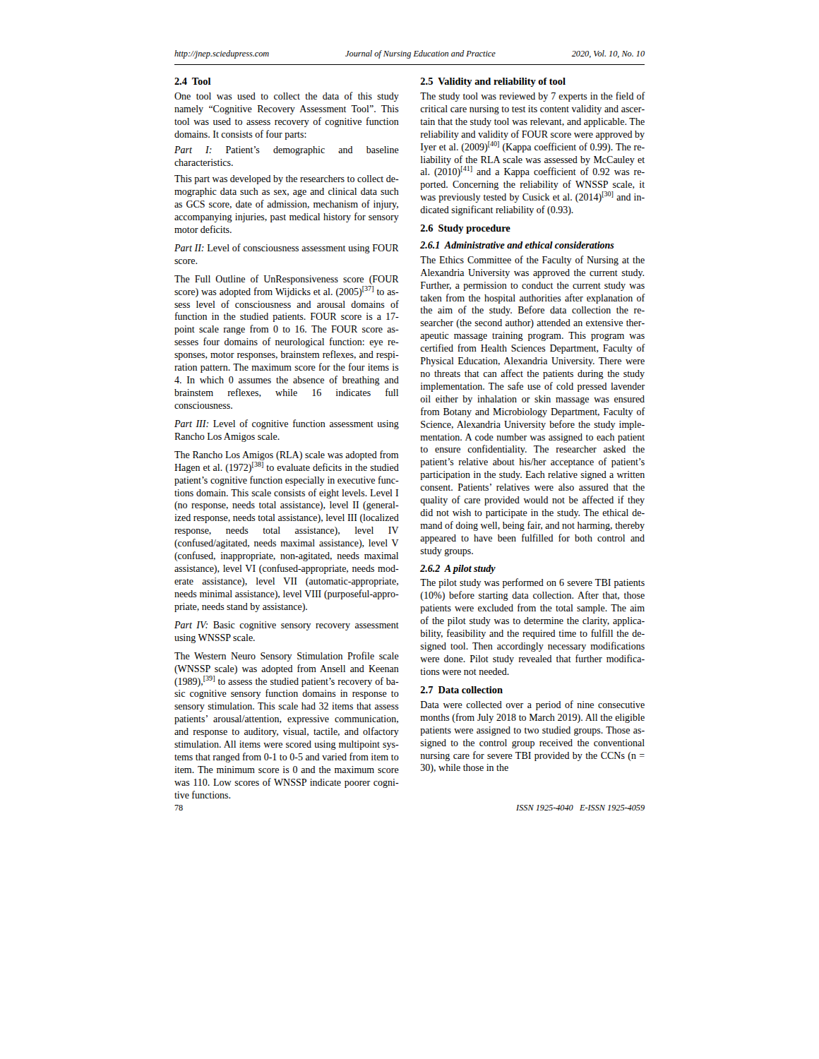http://jnep.sciedupress.com
Journal of Nursing Education and Practice
2020, Vol. 10, No. 10
2.4 Tool
One tool was used to collect the data of this study namely “Cognitive Recovery Assessment Tool”. This tool was used to assess recovery of cognitive function domains. It consists of four parts:
Part I: Patient’s demographic and baseline characteristics.
This part was developed by the researchers to collect demographic data such as sex, age and clinical data such as GCS score, date of admission, mechanism of injury, accompanying injuries, past medical history for sensory motor deficits.
Part II: Level of consciousness assessment using FOUR score.
The Full Outline of UnResponsiveness score (FOUR score) was adopted from Wijdicks et al. (2005)[37] to assess level of consciousness and arousal domains of function in the studied patients. FOUR score is a 17-point scale range from 0 to 16. The FOUR score assesses four domains of neurological function: eye responses, motor responses, brainstem reflexes, and respiration pattern. The maximum score for the four items is 4. In which 0 assumes the absence of breathing and brainstem reflexes, while 16 indicates full consciousness.
Part III: Level of cognitive function assessment using Rancho Los Amigos scale.
The Rancho Los Amigos (RLA) scale was adopted from Hagen et al. (1972)[38] to evaluate deficits in the studied patient’s cognitive function especially in executive functions domain. This scale consists of eight levels. Level I (no response, needs total assistance), level II (generalized response, needs total assistance), level III (localized response, needs total assistance), level IV (confused/agitated, needs maximal assistance), level V (confused, inappropriate, non-agitated, needs maximal assistance), level VI (confused-appropriate, needs moderate assistance), level VII (automatic-appropriate, needs minimal assistance), level VIII (purposeful-appropriate, needs stand by assistance).
Part IV: Basic cognitive sensory recovery assessment using WNSSP scale.
The Western Neuro Sensory Stimulation Profile scale (WNSSP scale) was adopted from Ansell and Keenan (1989),[39] to assess the studied patient’s recovery of basic cognitive sensory function domains in response to sensory stimulation. This scale had 32 items that assess patients’ arousal/attention, expressive communication, and response to auditory, visual, tactile, and olfactory stimulation. All items were scored using multipoint systems that ranged from 0-1 to 0-5 and varied from item to item. The minimum score is 0 and the maximum score was 110. Low scores of WNSSP indicate poorer cognitive functions.
2.5 Validity and reliability of tool
The study tool was reviewed by 7 experts in the field of critical care nursing to test its content validity and ascertain that the study tool was relevant, and applicable. The reliability and validity of FOUR score were approved by Iyer et al. (2009)[40] (Kappa coefficient of 0.99). The reliability of the RLA scale was assessed by McCauley et al. (2010)[41] and a Kappa coefficient of 0.92 was reported. Concerning the reliability of WNSSP scale, it was previously tested by Cusick et al. (2014)[30] and indicated significant reliability of (0.93).
2.6 Study procedure
2.6.1 Administrative and ethical considerations
The Ethics Committee of the Faculty of Nursing at the Alexandria University was approved the current study. Further, a permission to conduct the current study was taken from the hospital authorities after explanation of the aim of the study. Before data collection the researcher (the second author) attended an extensive therapeutic massage training program. This program was certified from Health Sciences Department, Faculty of Physical Education, Alexandria University. There were no threats that can affect the patients during the study implementation. The safe use of cold pressed lavender oil either by inhalation or skin massage was ensured from Botany and Microbiology Department, Faculty of Science, Alexandria University before the study implementation. A code number was assigned to each patient to ensure confidentiality. The researcher asked the patient’s relative about his/her acceptance of patient’s participation in the study. Each relative signed a written consent. Patients’ relatives were also assured that the quality of care provided would not be affected if they did not wish to participate in the study. The ethical demand of doing well, being fair, and not harming, thereby appeared to have been fulfilled for both control and study groups.
2.6.2 A pilot study
The pilot study was performed on 6 severe TBI patients (10%) before starting data collection. After that, those patients were excluded from the total sample. The aim of the pilot study was to determine the clarity, applicability, feasibility and the required time to fulfill the designed tool. Then accordingly necessary modifications were done. Pilot study revealed that further modifications were not needed.
2.7 Data collection
Data were collected over a period of nine consecutive months (from July 2018 to March 2019). All the eligible patients were assigned to two studied groups. Those assigned to the control group received the conventional nursing care for severe TBI provided by the CCNs (n = 30), while those in the
78
ISSN 1925-4040 E-ISSN 1925-4059